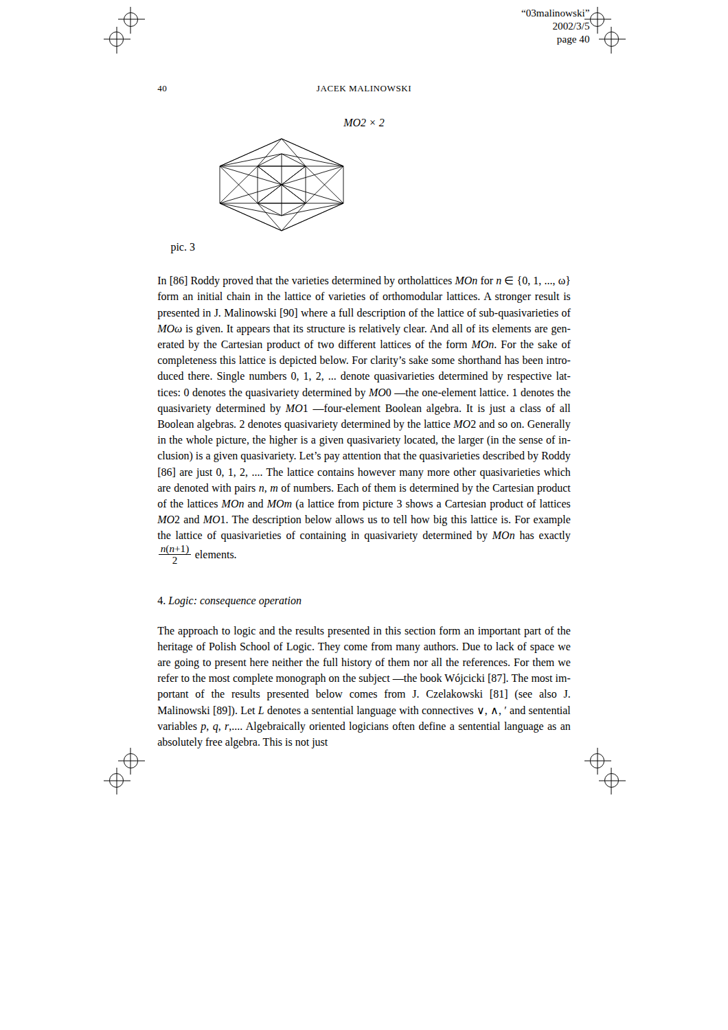“03malinowski”
2002/3/5
page 40
40 JACEK MALINOWSKI
MO2 × 2
pic. 3
In [86] Roddy proved that the varieties determined by ortholattices MOn for n ∈ {0, 1, ..., ω} form an initial chain in the lattice of varieties of orthomodular lattices. A stronger result is presented in J. Malinowski [90] where a full description of the lattice of sub-quasivarieties of MOω is given. It appears that its structure is relatively clear. And all of its elements are generated by the Cartesian product of two different lattices of the form MOn. For the sake of completeness this lattice is depicted below. For clarity’s sake some shorthand has been introduced there. Single numbers 0, 1, 2, ... denote quasivarieties determined by respective lattices: 0 denotes the quasivariety determined by MO0 —the one-element lattice. 1 denotes the quasivariety determined by MO1 —four-element Boolean algebra. It is just a class of all Boolean algebras. 2 denotes quasivariety determined by the lattice MO2 and so on. Generally in the whole picture, the higher is a given quasivariety located, the larger (in the sense of inclusion) is a given quasivariety. Let’s pay attention that the quasivarieties described by Roddy [86] are just 0, 1, 2, .... The lattice contains however many more other quasivarieties which are denoted with pairs n, m of numbers. Each of them is determined by the Cartesian product of the lattices MOn and MOm (a lattice from picture 3 shows a Cartesian product of lattices MO2 and MO1. The description below allows us to tell how big this lattice is. For example the lattice of quasivarieties of containing in quasivariety determined by MOn has exactly n(n+1) 2 elements.
4. Logic: consequence operation
The approach to logic and the results presented in this section form an important part of the heritage of Polish School of Logic. They come from many authors. Due to lack of space we are going to present here neither the full history of them nor all the references. For them we refer to the most complete monograph on the subject —the book Wójcicki [87]. The most important of the results presented below comes from J. Czelakowski [81] (see also J. Malinowski [89]). Let L denotes a sentential language with connectives ∨, ∧, ′ and sentential variables p, q, r,.... Algebraically oriented logicians often define a sentential language as an absolutely free algebra. This is not just